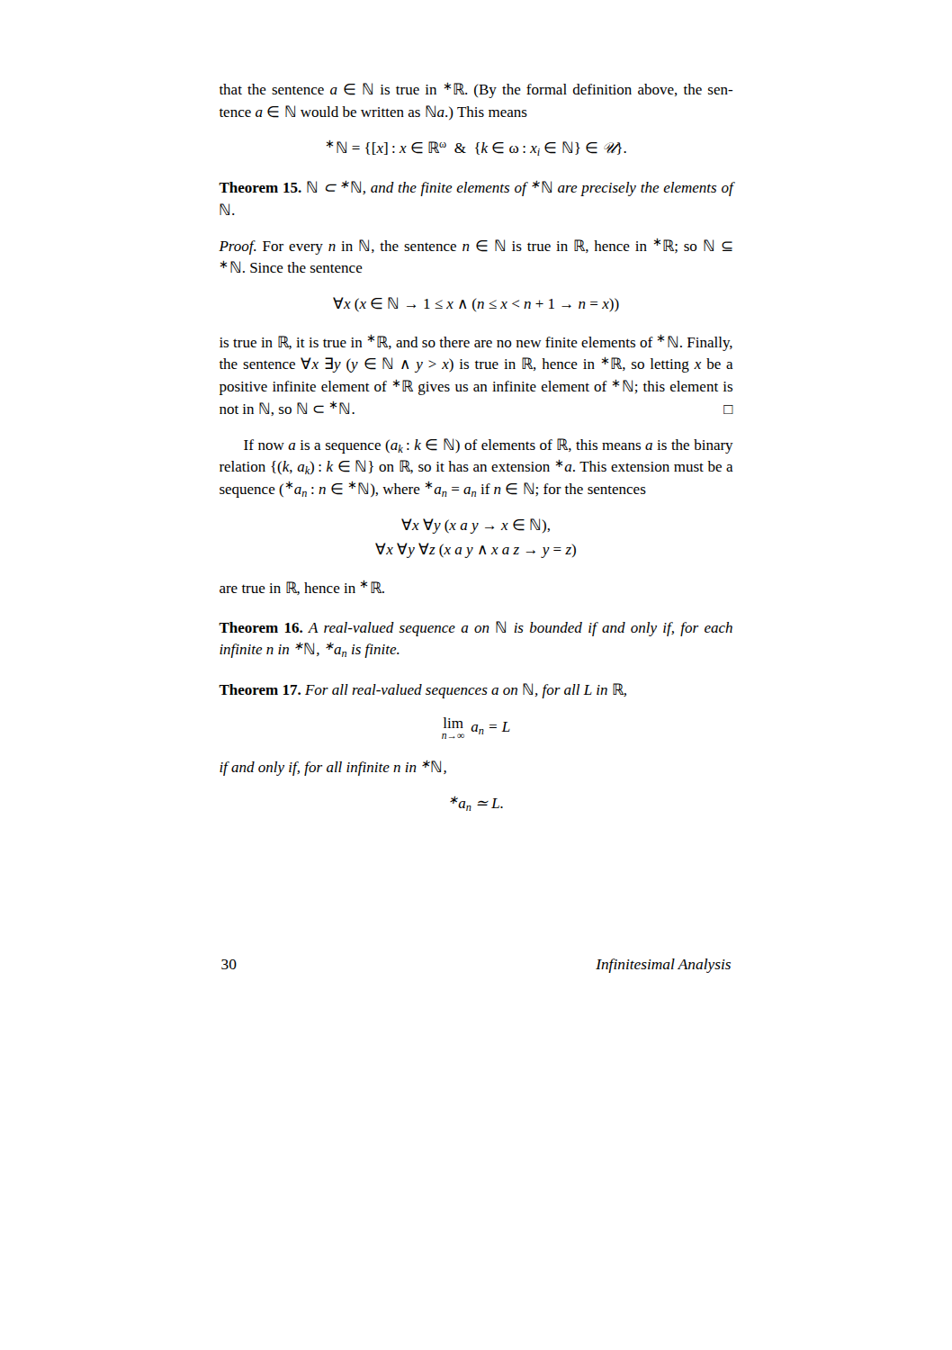that the sentence a ∈ ℕ is true in ∗ℝ. (By the formal definition above, the sentence a ∈ ℕ would be written as ℕa.) This means
∗ℕ = {[x] : x ∈ ℝω & {k ∈ ω : xi ∈ ℕ} ∈ 𝒰}.
Theorem 15. ℕ ⊂ ∗ℕ, and the finite elements of ∗ℕ are precisely the elements of ℕ.
Proof. For every n in ℕ, the sentence n ∈ ℕ is true in ℝ, hence in ∗ℝ; so ℕ ⊆ ∗ℕ. Since the sentence
∀x (x ∈ ℕ → 1 ≤ x ∧ (n ≤ x < n + 1 → n = x))
is true in ℝ, it is true in ∗ℝ, and so there are no new finite elements of ∗ℕ. Finally, the sentence ∀x ∃y (y ∈ ℕ ∧ y > x) is true in ℝ, hence in ∗ℝ, so letting x be a positive infinite element of ∗ℝ gives us an infinite element of ∗ℕ; this element is not in ℕ, so ℕ ⊂ ∗ℕ. □
If now a is a sequence (ak : k ∈ ℕ) of elements of ℝ, this means a is the binary relation {(k, ak) : k ∈ ℕ} on ℝ, so it has an extension ∗a. This extension must be a sequence (∗an : n ∈ ∗ℕ), where ∗an = an if n ∈ ℕ; for the sentences
∀x ∀y (x a y → x ∈ ℕ), ∀x ∀y ∀z (x a y ∧ x a z → y = z)
are true in ℝ, hence in ∗ℝ.
Theorem 16. A real-valued sequence a on ℕ is bounded if and only if, for each infinite n in ∗ℕ, ∗an is finite.
Theorem 17. For all real-valued sequences a on ℕ, for all L in ℝ,
lim n→∞ an = L
if and only if, for all infinite n in ∗ℕ,
∗an ≃ L.
30 Infinitesimal Analysis